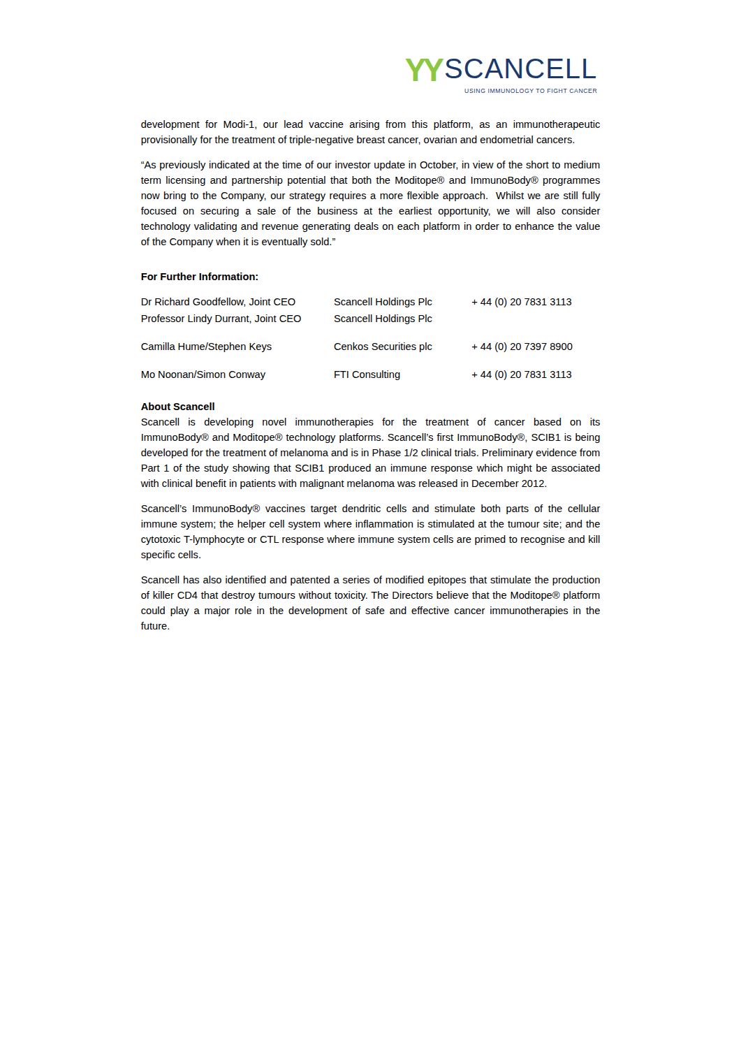YY SCANCELL
Using Immunology to Fight Cancer
development for Modi-1, our lead vaccine arising from this platform, as an immunotherapeutic provisionally for the treatment of triple-negative breast cancer, ovarian and endometrial cancers.
“As previously indicated at the time of our investor update in October, in view of the short to medium term licensing and partnership potential that both the Moditope® and ImmunoBody® programmes now bring to the Company, our strategy requires a more flexible approach. Whilst we are still fully focused on securing a sale of the business at the earliest opportunity, we will also consider technology validating and revenue generating deals on each platform in order to enhance the value of the Company when it is eventually sold.”
For Further Information:
| Dr Richard Goodfellow, Joint CEO | Scancell Holdings Plc | + 44 (0) 20 7831 3113 |
| Professor Lindy Durrant, Joint CEO | Scancell Holdings Plc | |
| Camilla Hume/Stephen Keys | Cenkos Securities plc | + 44 (0) 20 7397 8900 |
| Mo Noonan/Simon Conway | FTI Consulting | + 44 (0) 20 7831 3113 |
About Scancell
Scancell is developing novel immunotherapies for the treatment of cancer based on its ImmunoBody® and Moditope® technology platforms. Scancell’s first ImmunoBody®, SCIB1 is being developed for the treatment of melanoma and is in Phase 1/2 clinical trials. Preliminary evidence from Part 1 of the study showing that SCIB1 produced an immune response which might be associated with clinical benefit in patients with malignant melanoma was released in December 2012.
Scancell’s ImmunoBody® vaccines target dendritic cells and stimulate both parts of the cellular immune system; the helper cell system where inflammation is stimulated at the tumour site; and the cytotoxic T-lymphocyte or CTL response where immune system cells are primed to recognise and kill specific cells.
Scancell has also identified and patented a series of modified epitopes that stimulate the production of killer CD4 that destroy tumours without toxicity. The Directors believe that the Moditope® platform could play a major role in the development of safe and effective cancer immunotherapies in the future.